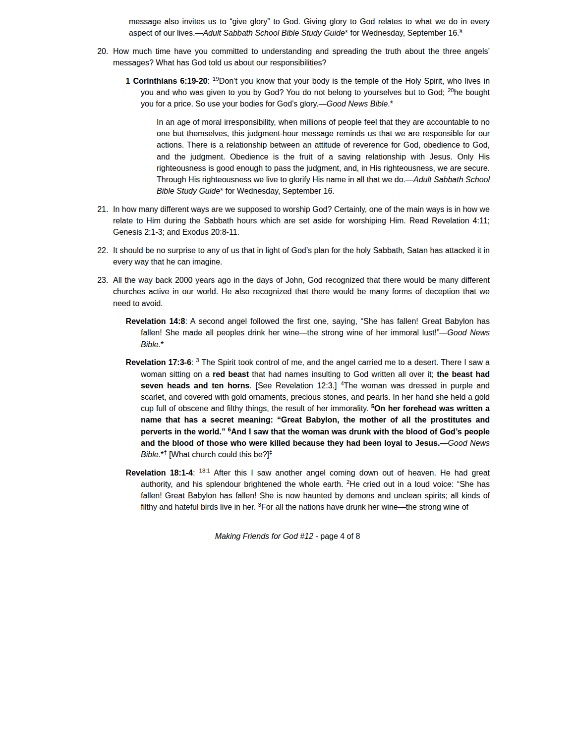message also invites us to “give glory” to God. Giving glory to God relates to what we do in every aspect of our lives.—Adult Sabbath School Bible Study Guide* for Wednesday, September 16.§
20. How much time have you committed to understanding and spreading the truth about the three angels’ messages? What has God told us about our responsibilities?
1 Corinthians 6:19-20: 19Don’t you know that your body is the temple of the Holy Spirit, who lives in you and who was given to you by God? You do not belong to yourselves but to God; 20he bought you for a price. So use your bodies for God’s glory.—Good News Bible.*
In an age of moral irresponsibility, when millions of people feel that they are accountable to no one but themselves, this judgment-hour message reminds us that we are responsible for our actions. There is a relationship between an attitude of reverence for God, obedience to God, and the judgment. Obedience is the fruit of a saving relationship with Jesus. Only His righteousness is good enough to pass the judgment, and, in His righteousness, we are secure. Through His righteousness we live to glorify His name in all that we do.—Adult Sabbath School Bible Study Guide* for Wednesday, September 16.
21. In how many different ways are we supposed to worship God? Certainly, one of the main ways is in how we relate to Him during the Sabbath hours which are set aside for worshiping Him. Read Revelation 4:11; Genesis 2:1-3; and Exodus 20:8-11.
22. It should be no surprise to any of us that in light of God’s plan for the holy Sabbath, Satan has attacked it in every way that he can imagine.
23. All the way back 2000 years ago in the days of John, God recognized that there would be many different churches active in our world. He also recognized that there would be many forms of deception that we need to avoid.
Revelation 14:8: A second angel followed the first one, saying, “She has fallen! Great Babylon has fallen! She made all peoples drink her wine—the strong wine of her immoral lust!”—Good News Bible.*
Revelation 17:3-6: 3 The Spirit took control of me, and the angel carried me to a desert. There I saw a woman sitting on a red beast that had names insulting to God written all over it; the beast had seven heads and ten horns. [See Revelation 12:3.] 4The woman was dressed in purple and scarlet, and covered with gold ornaments, precious stones, and pearls. In her hand she held a gold cup full of obscene and filthy things, the result of her immorality. 5On her forehead was written a name that has a secret meaning: “Great Babylon, the mother of all the prostitutes and perverts in the world.” 6And I saw that the woman was drunk with the blood of God’s people and the blood of those who were killed because they had been loyal to Jesus.—Good News Bible.*† [What church could this be?]‡
Revelation 18:1-4: 18:1 After this I saw another angel coming down out of heaven. He had great authority, and his splendour brightened the whole earth. 2He cried out in a loud voice: “She has fallen! Great Babylon has fallen! She is now haunted by demons and unclean spirits; all kinds of filthy and hateful birds live in her. 3For all the nations have drunk her wine—the strong wine of
Making Friends for God #12 - page 4 of 8